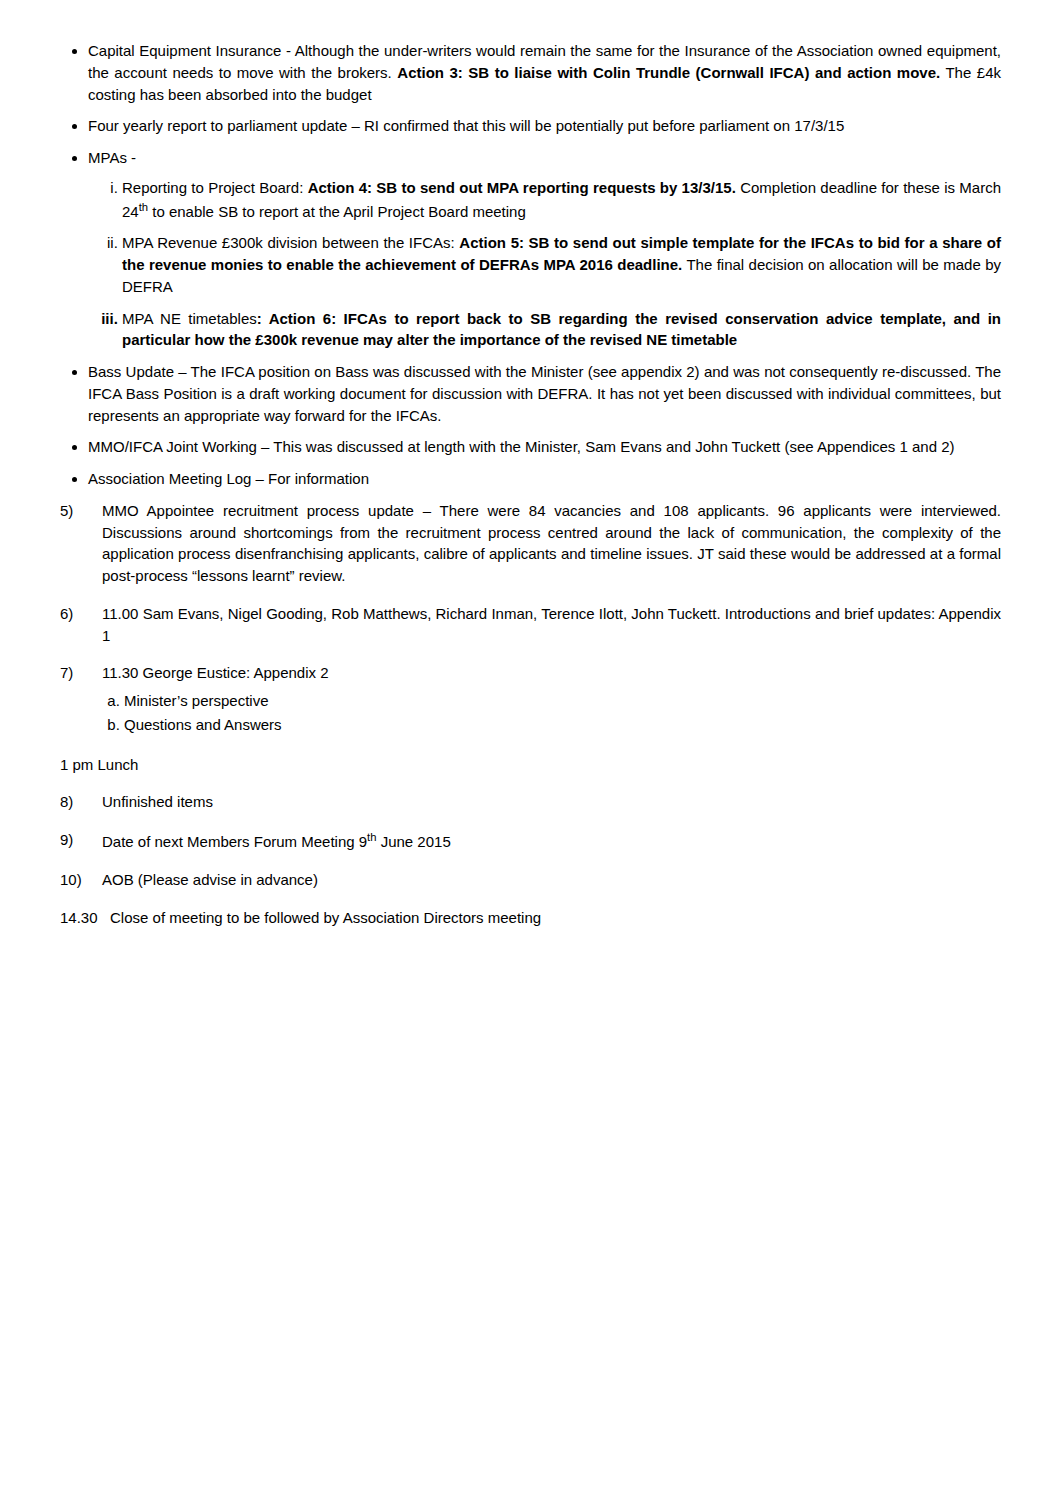Capital Equipment Insurance - Although the under-writers would remain the same for the Insurance of the Association owned equipment, the account needs to move with the brokers. Action 3: SB to liaise with Colin Trundle (Cornwall IFCA) and action move. The £4k costing has been absorbed into the budget
Four yearly report to parliament update – RI confirmed that this will be potentially put before parliament on 17/3/15
MPAs -
Reporting to Project Board: Action 4: SB to send out MPA reporting requests by 13/3/15. Completion deadline for these is March 24th to enable SB to report at the April Project Board meeting
MPA Revenue £300k division between the IFCAs: Action 5: SB to send out simple template for the IFCAs to bid for a share of the revenue monies to enable the achievement of DEFRAs MPA 2016 deadline. The final decision on allocation will be made by DEFRA
MPA NE timetables: Action 6: IFCAs to report back to SB regarding the revised conservation advice template, and in particular how the £300k revenue may alter the importance of the revised NE timetable
Bass Update – The IFCA position on Bass was discussed with the Minister (see appendix 2) and was not consequently re-discussed. The IFCA Bass Position is a draft working document for discussion with DEFRA. It has not yet been discussed with individual committees, but represents an appropriate way forward for the IFCAs.
MMO/IFCA Joint Working – This was discussed at length with the Minister, Sam Evans and John Tuckett (see Appendices 1 and 2)
Association Meeting Log – For information
5)
MMO Appointee recruitment process update – There were 84 vacancies and 108 applicants. 96 applicants were interviewed. Discussions around shortcomings from the recruitment process centred around the lack of communication, the complexity of the application process disenfranchising applicants, calibre of applicants and timeline issues. JT said these would be addressed at a formal post-process “lessons learnt” review.
6)
11.00 Sam Evans, Nigel Gooding, Rob Matthews, Richard Inman, Terence Ilott, John Tuckett. Introductions and brief updates: Appendix 1
7)
11.30 George Eustice: Appendix 2
Minister’s perspective
Questions and Answers
1 pm Lunch
8)
Unfinished items
9)
Date of next Members Forum Meeting 9th June 2015
10)
AOB (Please advise in advance)
14.30 Close of meeting to be followed by Association Directors meeting